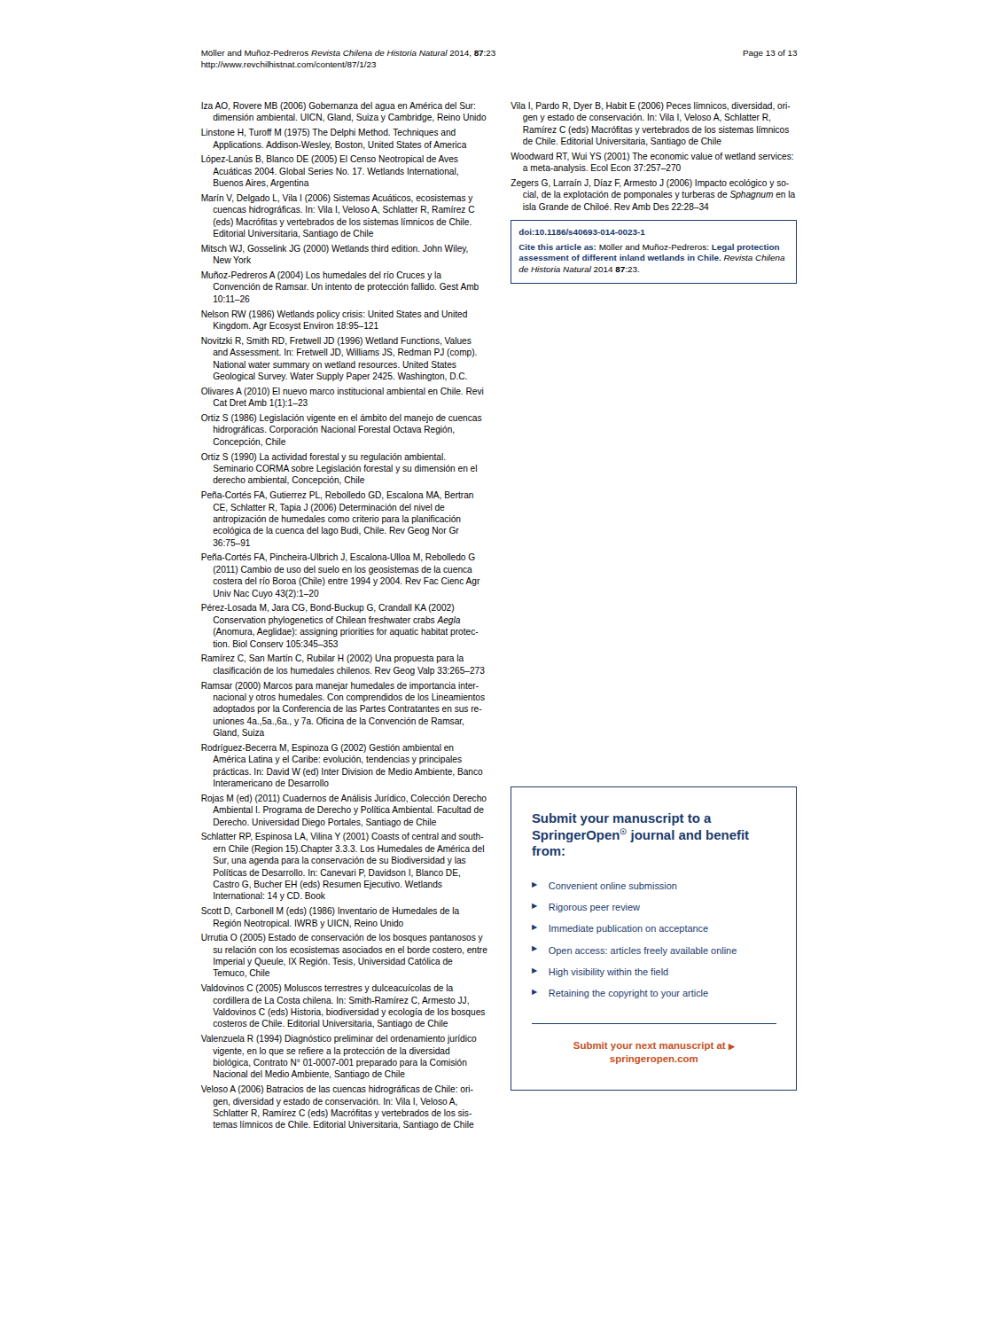Möller and Muñoz-Pedreros Revista Chilena de Historia Natural 2014, 87:23
http://www.revchilhistnat.com/content/87/1/23
Page 13 of 13
Iza AO, Rovere MB (2006) Gobernanza del agua en América del Sur: dimensión ambiental. UICN, Gland, Suiza y Cambridge, Reino Unido
Linstone H, Turoff M (1975) The Delphi Method. Techniques and Applications. Addison-Wesley, Boston, United States of America
López-Lanús B, Blanco DE (2005) El Censo Neotropical de Aves Acuáticas 2004. Global Series No. 17. Wetlands International, Buenos Aires, Argentina
Marín V, Delgado L, Vila I (2006) Sistemas Acuáticos, ecosistemas y cuencas hidrográficas. In: Vila I, Veloso A, Schlatter R, Ramírez C (eds) Macrófitas y vertebrados de los sistemas límnicos de Chile. Editorial Universitaria, Santiago de Chile
Mitsch WJ, Gosselink JG (2000) Wetlands third edition. John Wiley, New York
Muñoz-Pedreros A (2004) Los humedales del río Cruces y la Convención de Ramsar. Un intento de protección fallido. Gest Amb 10:11–26
Nelson RW (1986) Wetlands policy crisis: United States and United Kingdom. Agr Ecosyst Environ 18:95–121
Novitzki R, Smith RD, Fretwell JD (1996) Wetland Functions, Values and Assessment. In: Fretwell JD, Williams JS, Redman PJ (comp). National water summary on wetland resources. United States Geological Survey. Water Supply Paper 2425. Washington, D.C.
Olivares A (2010) El nuevo marco institucional ambiental en Chile. Revi Cat Dret Amb 1(1):1–23
Ortiz S (1986) Legislación vigente en el ámbito del manejo de cuencas hidrográficas. Corporación Nacional Forestal Octava Región, Concepción, Chile
Ortiz S (1990) La actividad forestal y su regulación ambiental. Seminario CORMA sobre Legislación forestal y su dimensión en el derecho ambiental, Concepción, Chile
Peña-Cortés FA, Gutierrez PL, Rebolledo GD, Escalona MA, Bertran CE, Schlatter R, Tapia J (2006) Determinación del nivel de antropización de humedales como criterio para la planificación ecológica de la cuenca del lago Budi, Chile. Rev Geog Nor Gr 36:75–91
Peña-Cortés FA, Pincheira-Ulbrich J, Escalona-Ulloa M, Rebolledo G (2011) Cambio de uso del suelo en los geosistemas de la cuenca costera del río Boroa (Chile) entre 1994 y 2004. Rev Fac Cienc Agr Univ Nac Cuyo 43(2):1–20
Pérez-Losada M, Jara CG, Bond-Buckup G, Crandall KA (2002) Conservation phylogenetics of Chilean freshwater crabs Aegla (Anomura, Aeglidae): assigning priorities for aquatic habitat protection. Biol Conserv 105:345–353
Ramírez C, San Martín C, Rubilar H (2002) Una propuesta para la clasificación de los humedales chilenos. Rev Geog Valp 33:265–273
Ramsar (2000) Marcos para manejar humedales de importancia internacional y otros humedales. Con comprendidos de los Lineamientos adoptados por la Conferencia de las Partes Contratantes en sus reuniones 4a.,5a.,6a., y 7a. Oficina de la Convención de Ramsar, Gland, Suiza
Rodríguez-Becerra M, Espinoza G (2002) Gestión ambiental en América Latina y el Caribe: evolución, tendencias y principales prácticas. In: David W (ed) Inter Division de Medio Ambiente, Banco Interamericano de Desarrollo
Rojas M (ed) (2011) Cuadernos de Análisis Jurídico, Colección Derecho Ambiental I. Programa de Derecho y Política Ambiental. Facultad de Derecho. Universidad Diego Portales, Santiago de Chile
Schlatter RP, Espinosa LA, Vilina Y (2001) Coasts of central and southern Chile (Region 15).Chapter 3.3.3. Los Humedales de América del Sur, una agenda para la conservación de su Biodiversidad y las Políticas de Desarrollo. In: Canevari P, Davidson I, Blanco DE, Castro G, Bucher EH (eds) Resumen Ejecutivo. Wetlands International: 14 y CD. Book
Scott D, Carbonell M (eds) (1986) Inventario de Humedales de la Región Neotropical. IWRB y UICN, Reino Unido
Urrutia O (2005) Estado de conservación de los bosques pantanosos y su relación con los ecosistemas asociados en el borde costero, entre Imperial y Queule, IX Región. Tesis, Universidad Católica de Temuco, Chile
Valdovinos C (2005) Moluscos terrestres y dulceacuícolas de la cordillera de La Costa chilena. In: Smith-Ramírez C, Armesto JJ, Valdovinos C (eds) Historia, biodiversidad y ecología de los bosques costeros de Chile. Editorial Universitaria, Santiago de Chile
Valenzuela R (1994) Diagnóstico preliminar del ordenamiento jurídico vigente, en lo que se refiere a la protección de la diversidad biológica, Contrato N° 01-0007-001 preparado para la Comisión Nacional del Medio Ambiente, Santiago de Chile
Veloso A (2006) Batracios de las cuencas hidrográficas de Chile: origen, diversidad y estado de conservación. In: Vila I, Veloso A, Schlatter R, Ramírez C (eds) Macrófitas y vertebrados de los sistemas límnicos de Chile. Editorial Universitaria, Santiago de Chile
Vila I, Pardo R, Dyer B, Habit E (2006) Peces límnicos, diversidad, origen y estado de conservación. In: Vila I, Veloso A, Schlatter R, Ramírez C (eds) Macrófitas y vertebrados de los sistemas límnicos de Chile. Editorial Universitaria, Santiago de Chile
Woodward RT, Wui YS (2001) The economic value of wetland services: a meta-analysis. Ecol Econ 37:257–270
Zegers G, Larraín J, Díaz F, Armesto J (2006) Impacto ecológico y social, de la explotación de pomponales y turberas de Sphagnum en la isla Grande de Chiloé. Rev Amb Des 22:28–34
doi:10.1186/s40693-014-0023-1
Cite this article as: Möller and Muñoz-Pedreros: Legal protection assessment of different inland wetlands in Chile. Revista Chilena de Historia Natural 2014 87:23.
Submit your manuscript to a SpringerOpen☉ journal and benefit from:
Convenient online submission
Rigorous peer review
Immediate publication on acceptance
Open access: articles freely available online
High visibility within the field
Retaining the copyright to your article
Submit your next manuscript at ▶ springeropen.com